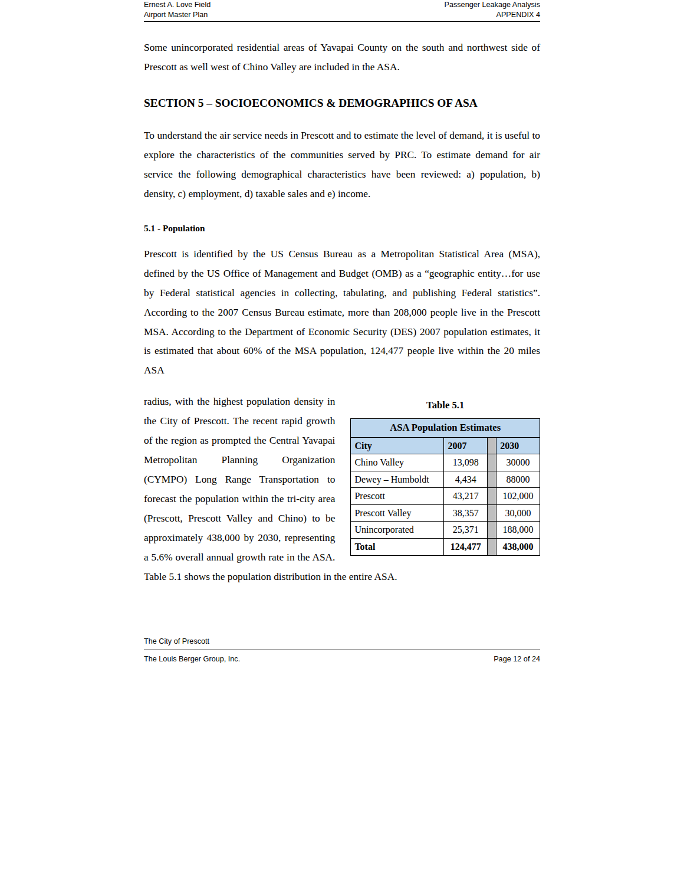Ernest A. Love Field
Passenger Leakage Analysis
Airport Master Plan
APPENDIX 4
Some unincorporated residential areas of Yavapai County on the south and northwest side of Prescott as well west of Chino Valley are included in the ASA.
SECTION 5 – SOCIOECONOMICS & DEMOGRAPHICS OF ASA
To understand the air service needs in Prescott and to estimate the level of demand, it is useful to explore the characteristics of the communities served by PRC. To estimate demand for air service the following demographical characteristics have been reviewed: a) population, b) density, c) employment, d) taxable sales and e) income.
5.1 - Population
Prescott is identified by the US Census Bureau as a Metropolitan Statistical Area (MSA), defined by the US Office of Management and Budget (OMB) as a “geographic entity…for use by Federal statistical agencies in collecting, tabulating, and publishing Federal statistics”. According to the 2007 Census Bureau estimate, more than 208,000 people live in the Prescott MSA. According to the Department of Economic Security (DES) 2007 population estimates, it is estimated that about 60% of the MSA population, 124,477 people live within the 20 miles ASA
Table 5.1
| ASA Population Estimates |
| --- |
| City | 2007 | | 2030 |
| Chino Valley | 13,098 | | 30000 |
| Dewey – Humboldt | 4,434 | | 88000 |
| Prescott | 43,217 | | 102,000 |
| Prescott Valley | 38,357 | | 30,000 |
| Unincorporated | 25,371 | | 188,000 |
| Total | 124,477 | | 438,000 |
radius, with the highest population density in the City of Prescott. The recent rapid growth of the region as prompted the Central Yavapai Metropolitan Planning Organization (CYMPO) Long Range Transportation to forecast the population within the tri-city area (Prescott, Prescott Valley and Chino) to be approximately 438,000 by 2030, representing a 5.6% overall annual growth rate in the ASA. Table 5.1 shows the population distribution in the entire ASA.
The City of Prescott
The Louis Berger Group, Inc.
Page 12 of 24